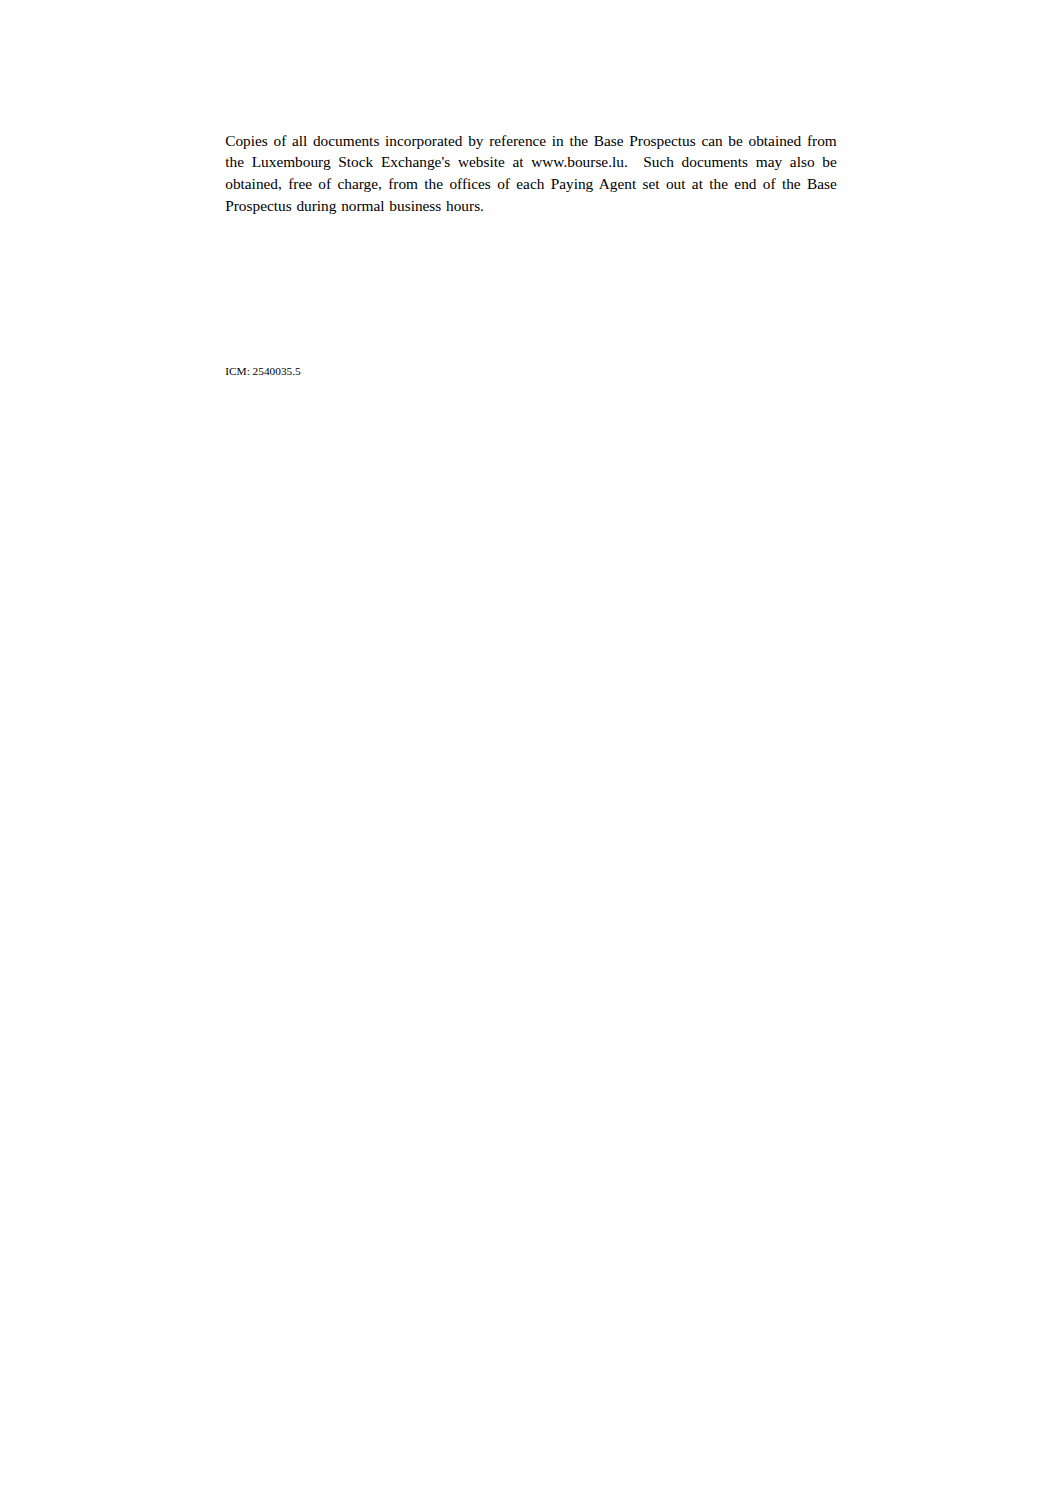Copies of all documents incorporated by reference in the Base Prospectus can be obtained from the Luxembourg Stock Exchange's website at www.bourse.lu. Such documents may also be obtained, free of charge, from the offices of each Paying Agent set out at the end of the Base Prospectus during normal business hours.
ICM: 2540035.5